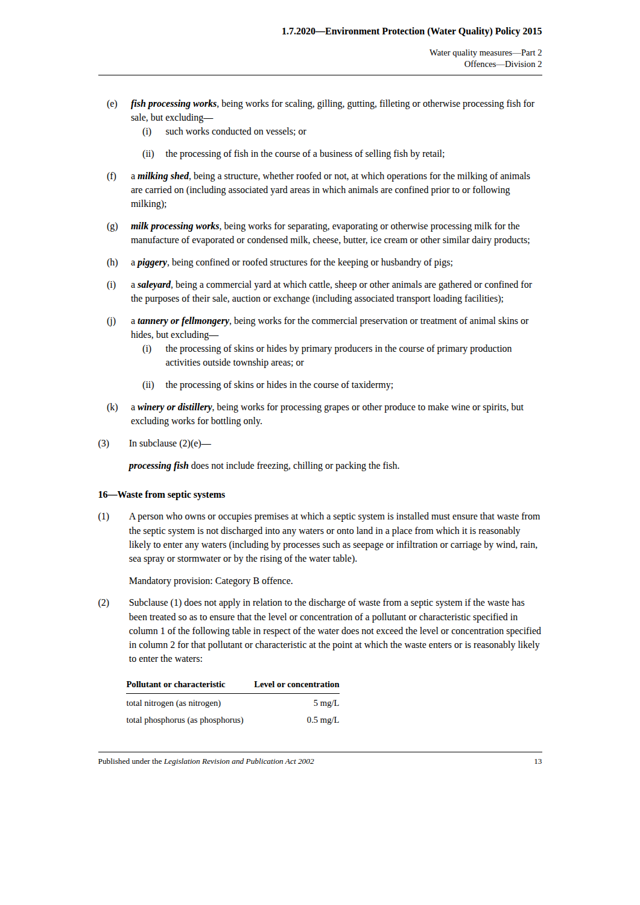1.7.2020—Environment Protection (Water Quality) Policy 2015
Water quality measures—Part 2
Offences—Division 2
(e) fish processing works, being works for scaling, gilling, gutting, filleting or otherwise processing fish for sale, but excluding—
(i) such works conducted on vessels; or
(ii) the processing of fish in the course of a business of selling fish by retail;
(f) a milking shed, being a structure, whether roofed or not, at which operations for the milking of animals are carried on (including associated yard areas in which animals are confined prior to or following milking);
(g) milk processing works, being works for separating, evaporating or otherwise processing milk for the manufacture of evaporated or condensed milk, cheese, butter, ice cream or other similar dairy products;
(h) a piggery, being confined or roofed structures for the keeping or husbandry of pigs;
(i) a saleyard, being a commercial yard at which cattle, sheep or other animals are gathered or confined for the purposes of their sale, auction or exchange (including associated transport loading facilities);
(j) a tannery or fellmongery, being works for the commercial preservation or treatment of animal skins or hides, but excluding—
(i) the processing of skins or hides by primary producers in the course of primary production activities outside township areas; or
(ii) the processing of skins or hides in the course of taxidermy;
(k) a winery or distillery, being works for processing grapes or other produce to make wine or spirits, but excluding works for bottling only.
(3) In subclause (2)(e)—
processing fish does not include freezing, chilling or packing the fish.
16—Waste from septic systems
(1) A person who owns or occupies premises at which a septic system is installed must ensure that waste from the septic system is not discharged into any waters or onto land in a place from which it is reasonably likely to enter any waters (including by processes such as seepage or infiltration or carriage by wind, rain, sea spray or stormwater or by the rising of the water table).
Mandatory provision: Category B offence.
(2) Subclause (1) does not apply in relation to the discharge of waste from a septic system if the waste has been treated so as to ensure that the level or concentration of a pollutant or characteristic specified in column 1 of the following table in respect of the water does not exceed the level or concentration specified in column 2 for that pollutant or characteristic at the point at which the waste enters or is reasonably likely to enter the waters:
| Pollutant or characteristic | Level or concentration |
| --- | --- |
| total nitrogen (as nitrogen) | 5 mg/L |
| total phosphorus (as phosphorus) | 0.5 mg/L |
Published under the Legislation Revision and Publication Act 2002 13